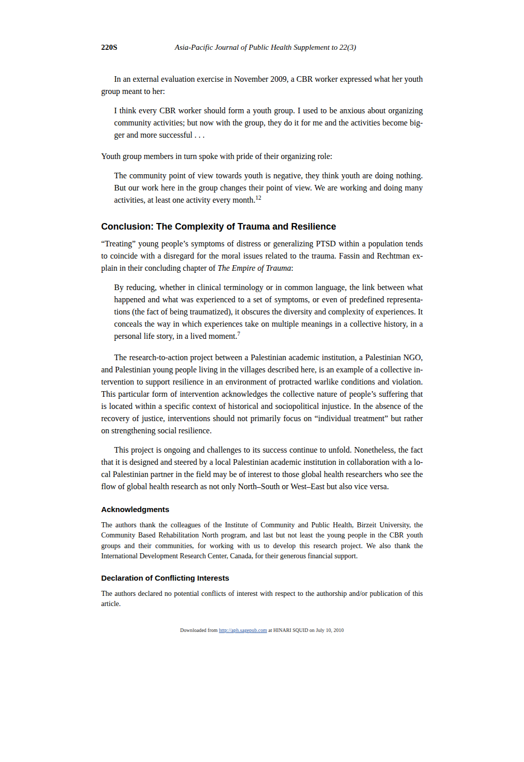220S Asia-Pacific Journal of Public Health Supplement to 22(3)
In an external evaluation exercise in November 2009, a CBR worker expressed what her youth group meant to her:
I think every CBR worker should form a youth group. I used to be anxious about organizing community activities; but now with the group, they do it for me and the activities become bigger and more successful . . .
Youth group members in turn spoke with pride of their organizing role:
The community point of view towards youth is negative, they think youth are doing nothing. But our work here in the group changes their point of view. We are working and doing many activities, at least one activity every month.12
Conclusion: The Complexity of Trauma and Resilience
“Treating” young people’s symptoms of distress or generalizing PTSD within a population tends to coincide with a disregard for the moral issues related to the trauma. Fassin and Rechtman explain in their concluding chapter of The Empire of Trauma:
By reducing, whether in clinical terminology or in common language, the link between what happened and what was experienced to a set of symptoms, or even of predefined representations (the fact of being traumatized), it obscures the diversity and complexity of experiences. It conceals the way in which experiences take on multiple meanings in a collective history, in a personal life story, in a lived moment.7
The research-to-action project between a Palestinian academic institution, a Palestinian NGO, and Palestinian young people living in the villages described here, is an example of a collective intervention to support resilience in an environment of protracted warlike conditions and violation. This particular form of intervention acknowledges the collective nature of people’s suffering that is located within a specific context of historical and sociopolitical injustice. In the absence of the recovery of justice, interventions should not primarily focus on “individual treatment” but rather on strengthening social resilience.
This project is ongoing and challenges to its success continue to unfold. Nonetheless, the fact that it is designed and steered by a local Palestinian academic institution in collaboration with a local Palestinian partner in the field may be of interest to those global health researchers who see the flow of global health research as not only North–South or West–East but also vice versa.
Acknowledgments
The authors thank the colleagues of the Institute of Community and Public Health, Birzeit University, the Community Based Rehabilitation North program, and last but not least the young people in the CBR youth groups and their communities, for working with us to develop this research project. We also thank the International Development Research Center, Canada, for their generous financial support.
Declaration of Conflicting Interests
The authors declared no potential conflicts of interest with respect to the authorship and/or publication of this article.
Downloaded from http://aph.sagepub.com at HINARI SQUID on July 10, 2010